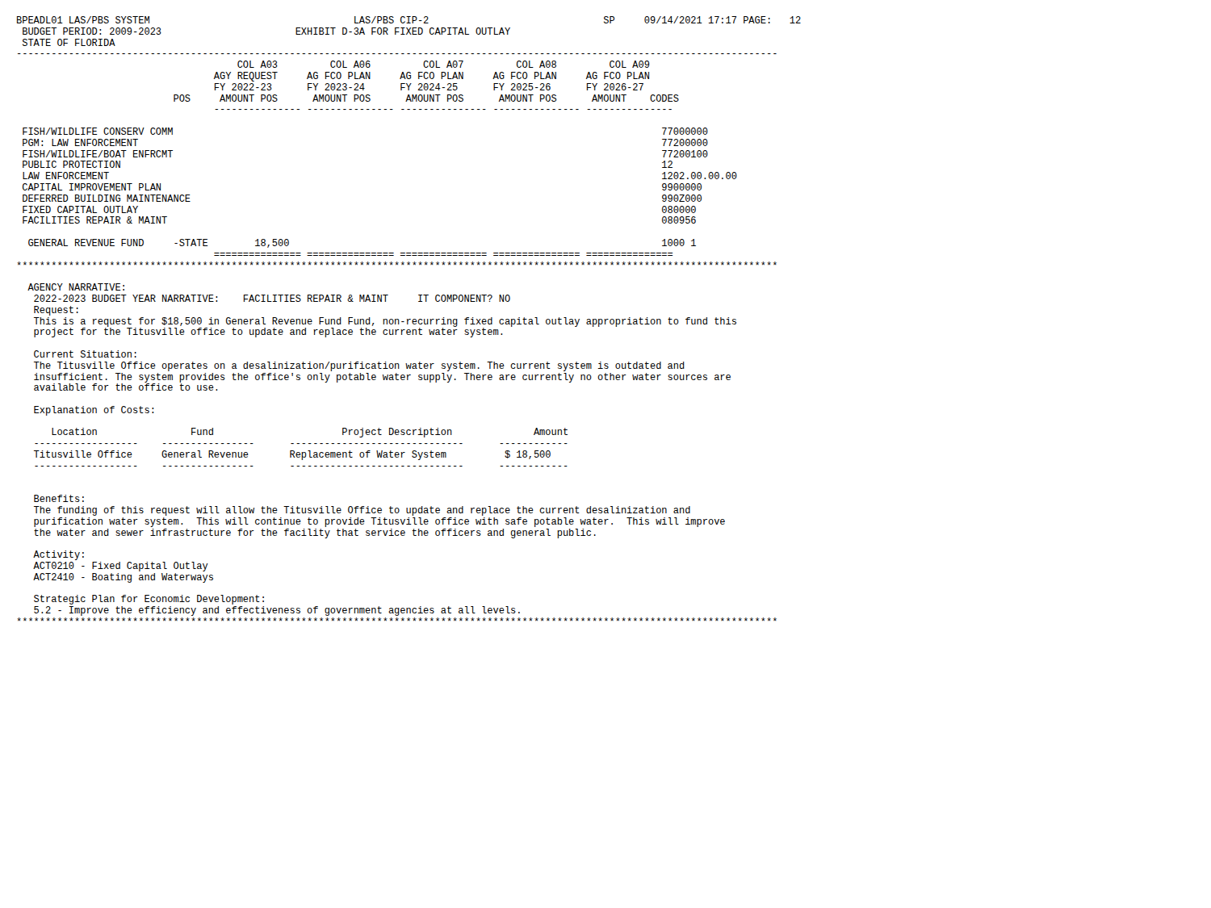BPEADL01 LAS/PBS SYSTEM                                   LAS/PBS CIP-2                              SP     09/14/2021 17:17 PAGE:   12
 BUDGET PERIOD: 2009-2023                       EXHIBIT D-3A FOR FIXED CAPITAL OUTLAY
 STATE OF FLORIDA
-----------------------------------------------------------------------------------------------------------------------------------
                                      COL A03         COL A06         COL A07         COL A08         COL A09
                                  AGY REQUEST     AG FCO PLAN     AG FCO PLAN     AG FCO PLAN     AG FCO PLAN
                                  FY 2022-23      FY 2023-24      FY 2024-25      FY 2025-26      FY 2026-27
                           POS     AMOUNT POS      AMOUNT POS      AMOUNT POS      AMOUNT POS      AMOUNT    CODES
                                  --------------- --------------- --------------- --------------- ---------------

 FISH/WILDLIFE CONSERV COMM                                                                                    77000000
 PGM: LAW ENFORCEMENT                                                                                          77200000
 FISH/WILDLIFE/BOAT ENFRCMT                                                                                    77200100
 PUBLIC PROTECTION                                                                                             12
 LAW ENFORCEMENT                                                                                               1202.00.00.00
 CAPITAL IMPROVEMENT PLAN                                                                                      9900000
 DEFERRED BUILDING MAINTENANCE                                                                                 990Z000
 FIXED CAPITAL OUTLAY                                                                                          080000
 FACILITIES REPAIR & MAINT                                                                                     080956

  GENERAL REVENUE FUND     -STATE        18,500                                                                1000 1
                                  =============== =============== =============== =============== ===============
***********************************************************************************************************************************

  AGENCY NARRATIVE:
   2022-2023 BUDGET YEAR NARRATIVE:    FACILITIES REPAIR & MAINT     IT COMPONENT? NO
   Request:
   This is a request for $18,500 in General Revenue Fund Fund, non-recurring fixed capital outlay appropriation to fund this
   project for the Titusville office to update and replace the current water system.

   Current Situation:
   The Titusville Office operates on a desalinization/purification water system. The current system is outdated and
   insufficient. The system provides the office's only potable water supply. There are currently no other water sources are
   available for the office to use.

   Explanation of Costs:

      Location                Fund                      Project Description              Amount
   ------------------    ----------------      ------------------------------      ------------
   Titusville Office     General Revenue       Replacement of Water System          $ 18,500
   ------------------    ----------------      ------------------------------      ------------


   Benefits:
   The funding of this request will allow the Titusville Office to update and replace the current desalinization and
   purification water system.  This will continue to provide Titusville office with safe potable water.  This will improve
   the water and sewer infrastructure for the facility that service the officers and general public.

   Activity:
   ACT0210 - Fixed Capital Outlay
   ACT2410 - Boating and Waterways

   Strategic Plan for Economic Development:
   5.2 - Improve the efficiency and effectiveness of government agencies at all levels.
***********************************************************************************************************************************